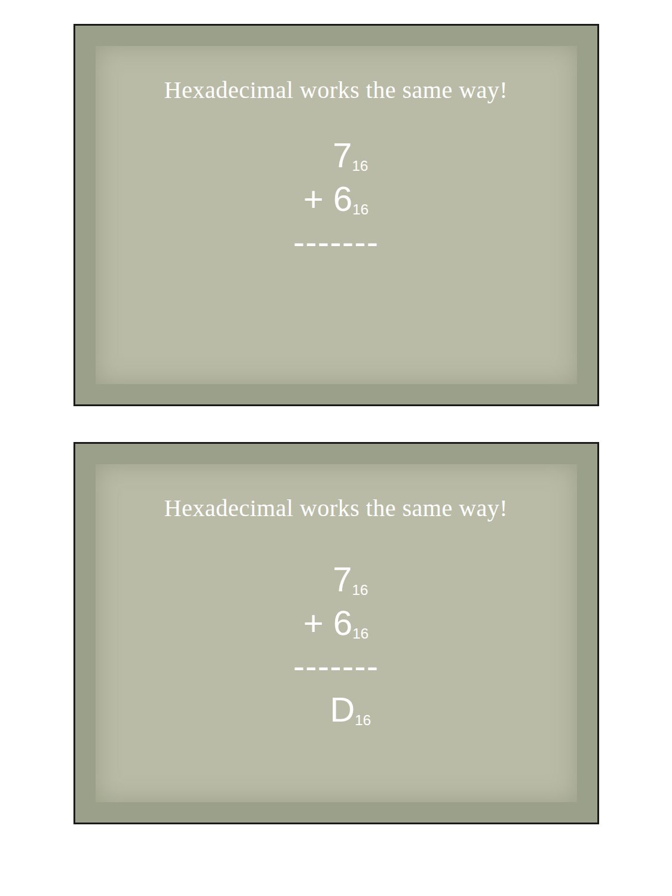Hexadecimal works the same way!
716 + 616 -------
Hexadecimal works the same way!
716 + 616 ------- D16